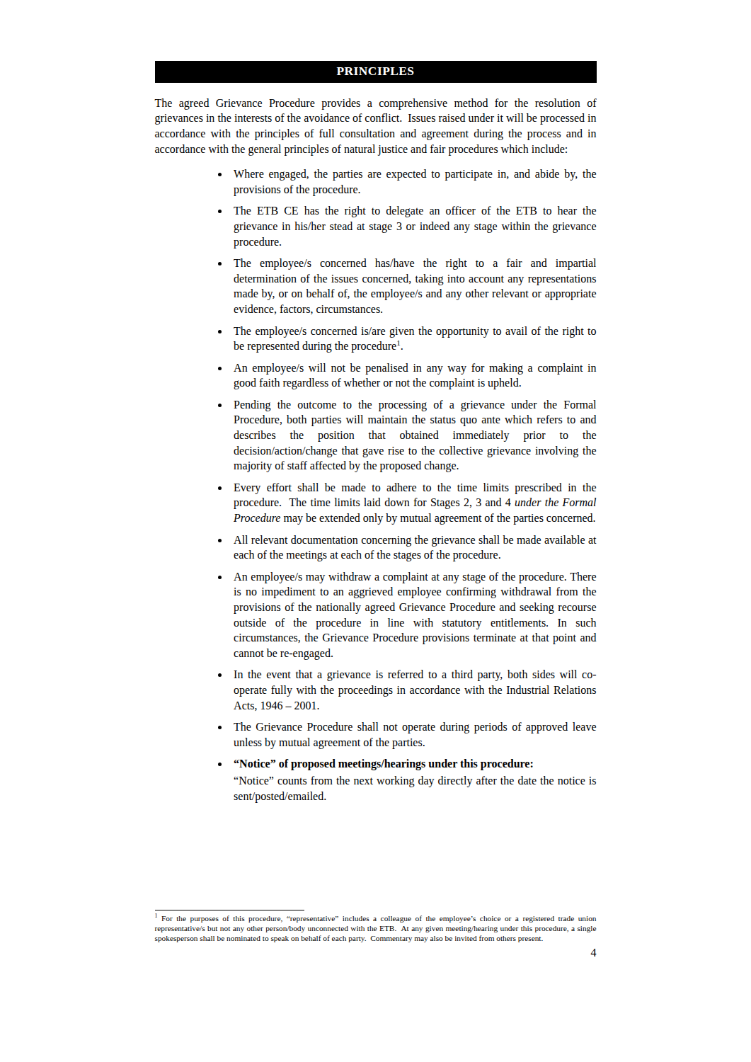PRINCIPLES
The agreed Grievance Procedure provides a comprehensive method for the resolution of grievances in the interests of the avoidance of conflict. Issues raised under it will be processed in accordance with the principles of full consultation and agreement during the process and in accordance with the general principles of natural justice and fair procedures which include:
Where engaged, the parties are expected to participate in, and abide by, the provisions of the procedure.
The ETB CE has the right to delegate an officer of the ETB to hear the grievance in his/her stead at stage 3 or indeed any stage within the grievance procedure.
The employee/s concerned has/have the right to a fair and impartial determination of the issues concerned, taking into account any representations made by, or on behalf of, the employee/s and any other relevant or appropriate evidence, factors, circumstances.
The employee/s concerned is/are given the opportunity to avail of the right to be represented during the procedure1.
An employee/s will not be penalised in any way for making a complaint in good faith regardless of whether or not the complaint is upheld.
Pending the outcome to the processing of a grievance under the Formal Procedure, both parties will maintain the status quo ante which refers to and describes the position that obtained immediately prior to the decision/action/change that gave rise to the collective grievance involving the majority of staff affected by the proposed change.
Every effort shall be made to adhere to the time limits prescribed in the procedure. The time limits laid down for Stages 2, 3 and 4 under the Formal Procedure may be extended only by mutual agreement of the parties concerned.
All relevant documentation concerning the grievance shall be made available at each of the meetings at each of the stages of the procedure.
An employee/s may withdraw a complaint at any stage of the procedure. There is no impediment to an aggrieved employee confirming withdrawal from the provisions of the nationally agreed Grievance Procedure and seeking recourse outside of the procedure in line with statutory entitlements. In such circumstances, the Grievance Procedure provisions terminate at that point and cannot be re-engaged.
In the event that a grievance is referred to a third party, both sides will co-operate fully with the proceedings in accordance with the Industrial Relations Acts, 1946 – 2001.
The Grievance Procedure shall not operate during periods of approved leave unless by mutual agreement of the parties.
“Notice” of proposed meetings/hearings under this procedure: “Notice” counts from the next working day directly after the date the notice is sent/posted/emailed.
1 For the purposes of this procedure, “representative” includes a colleague of the employee’s choice or a registered trade union representative/s but not any other person/body unconnected with the ETB. At any given meeting/hearing under this procedure, a single spokesperson shall be nominated to speak on behalf of each party. Commentary may also be invited from others present.
4